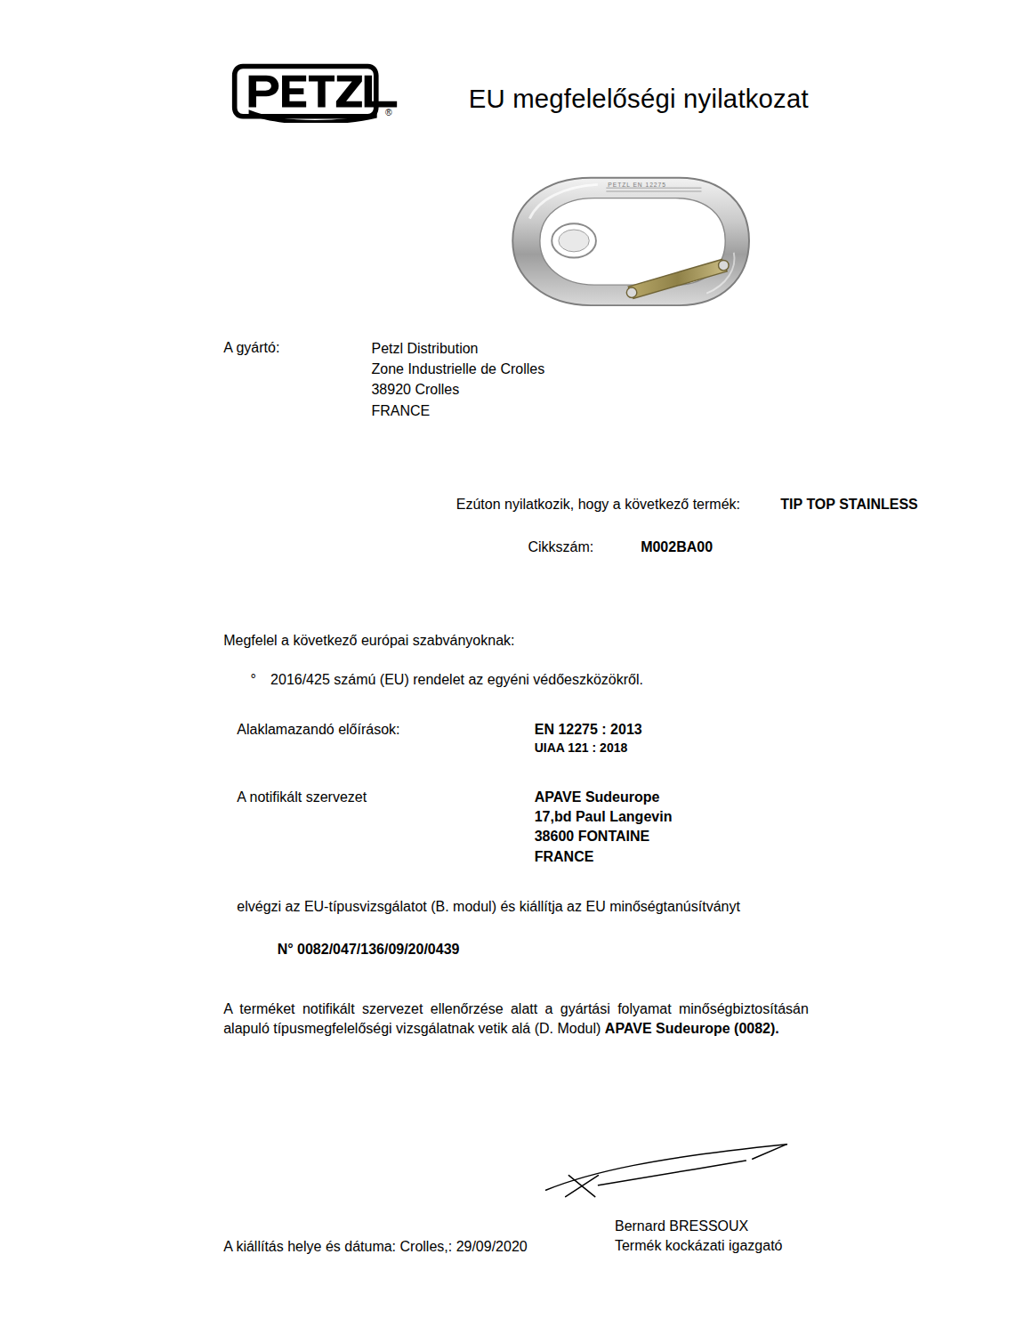®
EU megfelelőségi nyilatkozat
PETZL EN 12275
A gyártó:
Petzl Distribution
Zone Industrielle de Crolles
38920 Crolles
FRANCE
Ezúton nyilatkozik, hogy a következő termék:
TIP TOP STAINLESS
Cikkszám:
M002BA00
Megfelel a következő európai szabványoknak:
2016/425 számú (EU) rendelet az egyéni védőeszközökről.
Alaklamazandó előírások:
EN 12275 : 2013
UIAA 121 : 2018
A notifikált szervezet
APAVE Sudeurope
17,bd Paul Langevin
38600 FONTAINE
FRANCE
elvégzi az EU-típusvizsgálatot (B. modul) és kiállítja az EU minőségtanúsítványt
N° 0082/047/136/09/20/0439
A terméket notifikált szervezet ellenőrzése alatt a gyártási folyamat minőségbiztosításán alapuló típusmegfelelőségi vizsgálatnak vetik alá (D. Modul) APAVE Sudeurope (0082).
A kiállítás helye és dátuma: Crolles,: 29/09/2020
Bernard BRESSOUX
Termék kockázati igazgató